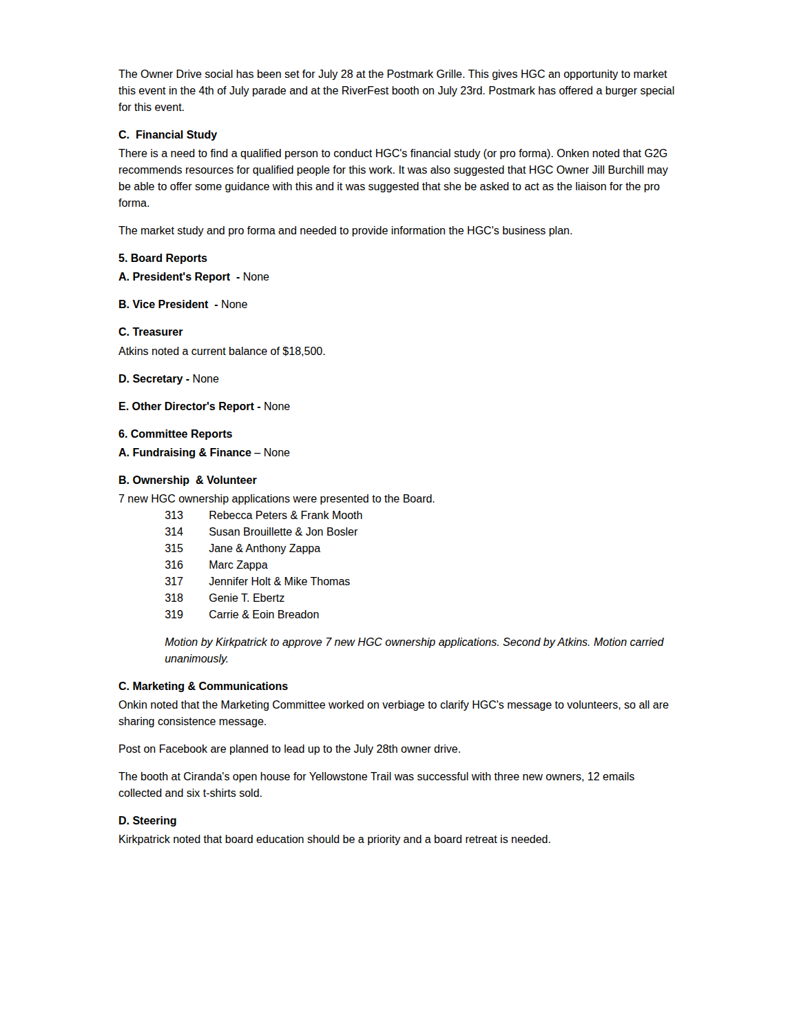The Owner Drive social has been set for July 28 at the Postmark Grille. This gives HGC an opportunity to market this event in the 4th of July parade and at the RiverFest booth on July 23rd. Postmark has offered a burger special for this event.
C. Financial Study
There is a need to find a qualified person to conduct HGC's financial study (or pro forma). Onken noted that G2G recommends resources for qualified people for this work. It was also suggested that HGC Owner Jill Burchill may be able to offer some guidance with this and it was suggested that she be asked to act as the liaison for the pro forma.
The market study and pro forma and needed to provide information the HGC's business plan.
5. Board Reports
A. President's Report - None
B. Vice President - None
C. Treasurer
Atkins noted a current balance of $18,500.
D. Secretary - None
E. Other Director's Report - None
6. Committee Reports
A. Fundraising & Finance – None
B. Ownership & Volunteer
7 new HGC ownership applications were presented to the Board.
313 Rebecca Peters & Frank Mooth
314 Susan Brouillette & Jon Bosler
315 Jane & Anthony Zappa
316 Marc Zappa
317 Jennifer Holt & Mike Thomas
318 Genie T. Ebertz
319 Carrie & Eoin Breadon
Motion by Kirkpatrick to approve 7 new HGC ownership applications. Second by Atkins. Motion carried unanimously.
C. Marketing & Communications
Onkin noted that the Marketing Committee worked on verbiage to clarify HGC's message to volunteers, so all are sharing consistence message.
Post on Facebook are planned to lead up to the July 28th owner drive.
The booth at Ciranda's open house for Yellowstone Trail was successful with three new owners, 12 emails collected and six t-shirts sold.
D. Steering
Kirkpatrick noted that board education should be a priority and a board retreat is needed.